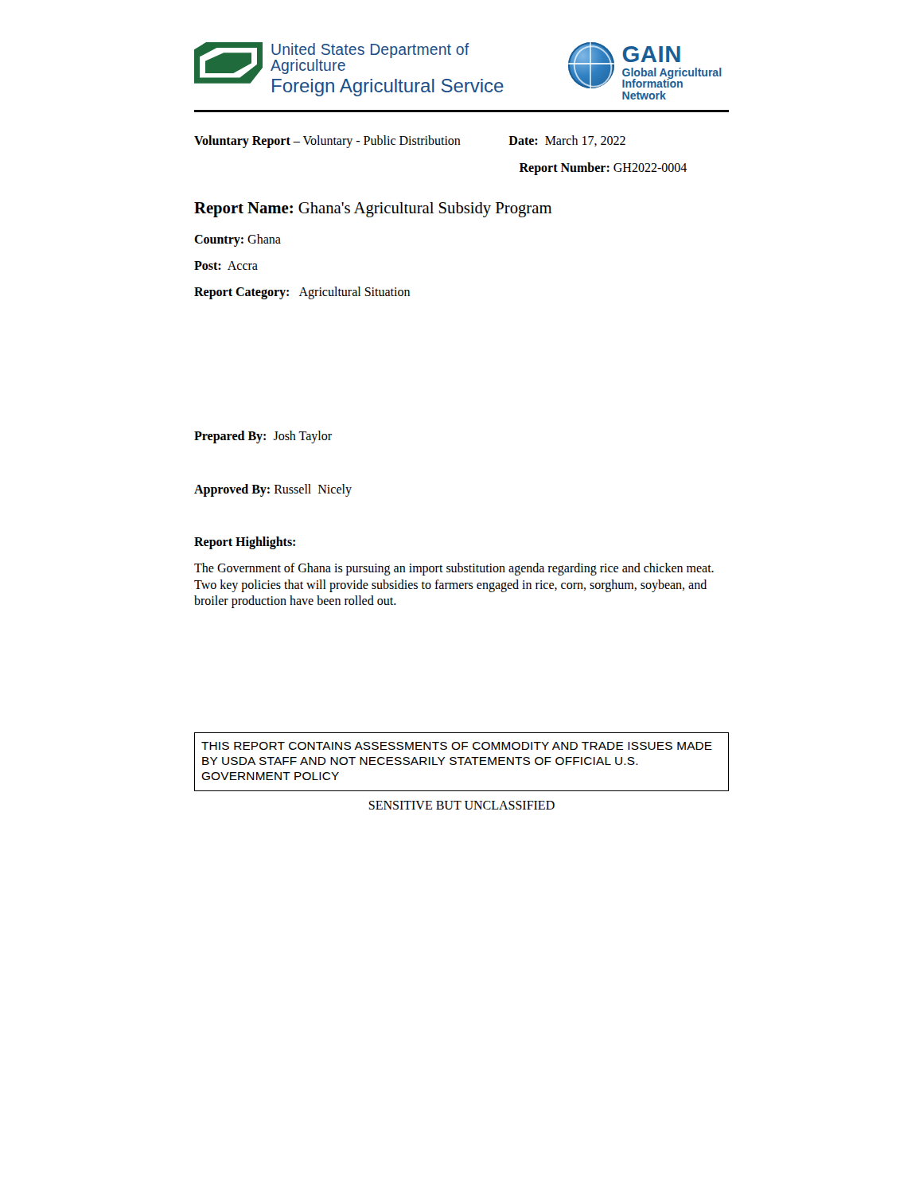United States Department of Agriculture
Foreign Agricultural Service
GAIN
Global Agricultural
Information Network
Voluntary Report – Voluntary - Public Distribution
Date: March 17, 2022
Report Number: GH2022-0004
Report Name: Ghana's Agricultural Subsidy Program
Country: Ghana
Post: Accra
Report Category: Agricultural Situation
Prepared By: Josh Taylor
Approved By: Russell Nicely
Report Highlights:
The Government of Ghana is pursuing an import substitution agenda regarding rice and chicken meat. Two key policies that will provide subsidies to farmers engaged in rice, corn, sorghum, soybean, and broiler production have been rolled out.
THIS REPORT CONTAINS ASSESSMENTS OF COMMODITY AND TRADE ISSUES MADE BY USDA STAFF AND NOT NECESSARILY STATEMENTS OF OFFICIAL U.S. GOVERNMENT POLICY
SENSITIVE BUT UNCLASSIFIED